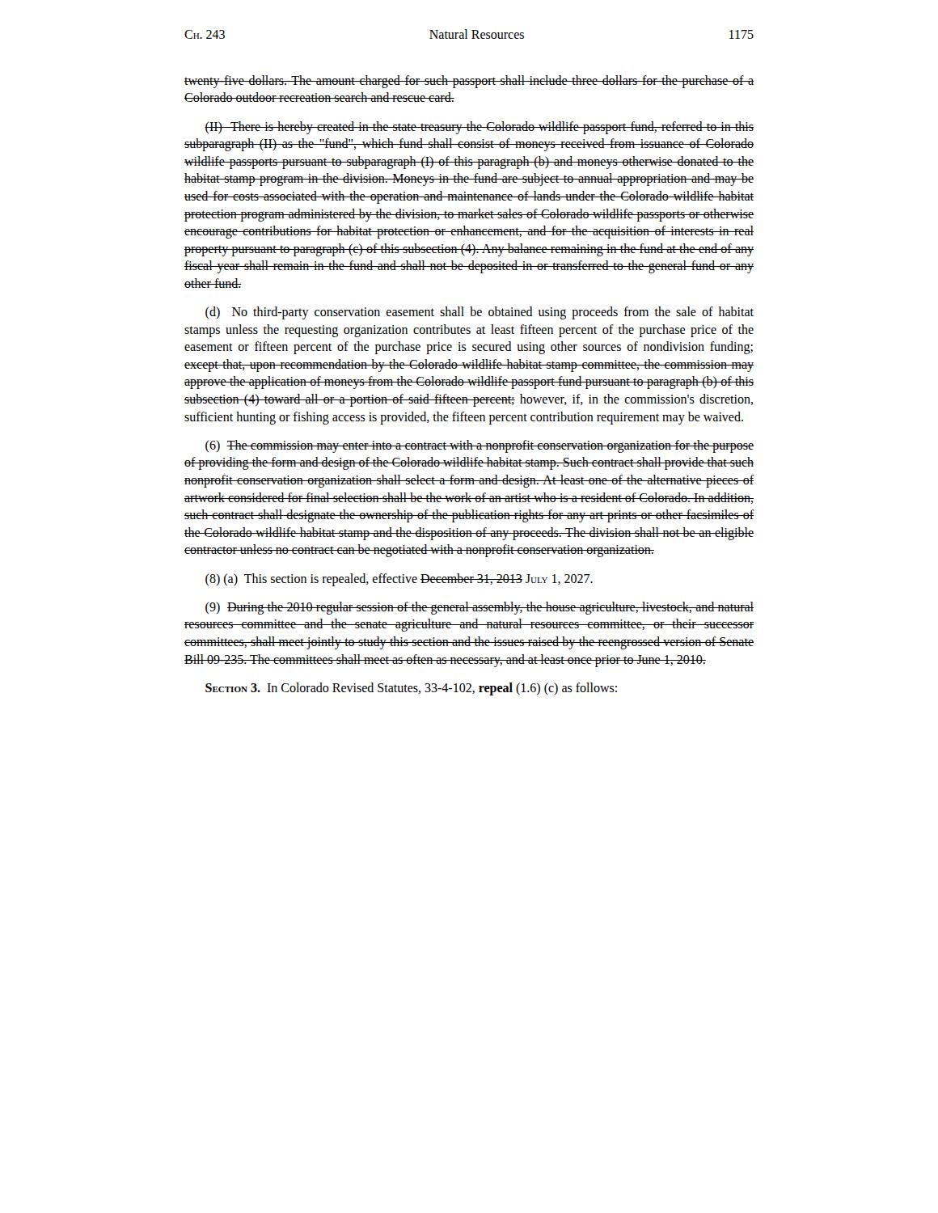Ch. 243 Natural Resources 1175
twenty-five dollars. The amount charged for such passport shall include three dollars for the purchase of a Colorado outdoor recreation search and rescue card.
(II) There is hereby created in the state treasury the Colorado wildlife passport fund, referred to in this subparagraph (II) as the "fund", which fund shall consist of moneys received from issuance of Colorado wildlife passports pursuant to subparagraph (I) of this paragraph (b) and moneys otherwise donated to the habitat stamp program in the division. Moneys in the fund are subject to annual appropriation and may be used for costs associated with the operation and maintenance of lands under the Colorado wildlife habitat protection program administered by the division, to market sales of Colorado wildlife passports or otherwise encourage contributions for habitat protection or enhancement, and for the acquisition of interests in real property pursuant to paragraph (c) of this subsection (4). Any balance remaining in the fund at the end of any fiscal year shall remain in the fund and shall not be deposited in or transferred to the general fund or any other fund.
(d) No third-party conservation easement shall be obtained using proceeds from the sale of habitat stamps unless the requesting organization contributes at least fifteen percent of the purchase price of the easement or fifteen percent of the purchase price is secured using other sources of nondivision funding; except that, upon recommendation by the Colorado wildlife habitat stamp committee, the commission may approve the application of moneys from the Colorado wildlife passport fund pursuant to paragraph (b) of this subsection (4) toward all or a portion of said fifteen percent; however, if, in the commission's discretion, sufficient hunting or fishing access is provided, the fifteen percent contribution requirement may be waived.
(6) The commission may enter into a contract with a nonprofit conservation organization for the purpose of providing the form and design of the Colorado wildlife habitat stamp. Such contract shall provide that such nonprofit conservation organization shall select a form and design. At least one of the alternative pieces of artwork considered for final selection shall be the work of an artist who is a resident of Colorado. In addition, such contract shall designate the ownership of the publication rights for any art prints or other facsimiles of the Colorado wildlife habitat stamp and the disposition of any proceeds. The division shall not be an eligible contractor unless no contract can be negotiated with a nonprofit conservation organization.
(8) (a) This section is repealed, effective December 31, 2013 July 1, 2027.
(9) During the 2010 regular session of the general assembly, the house agriculture, livestock, and natural resources committee and the senate agriculture and natural resources committee, or their successor committees, shall meet jointly to study this section and the issues raised by the reengrossed version of Senate Bill 09-235. The committees shall meet as often as necessary, and at least once prior to June 1, 2010.
Section 3. In Colorado Revised Statutes, 33-4-102, repeal (1.6) (c) as follows: